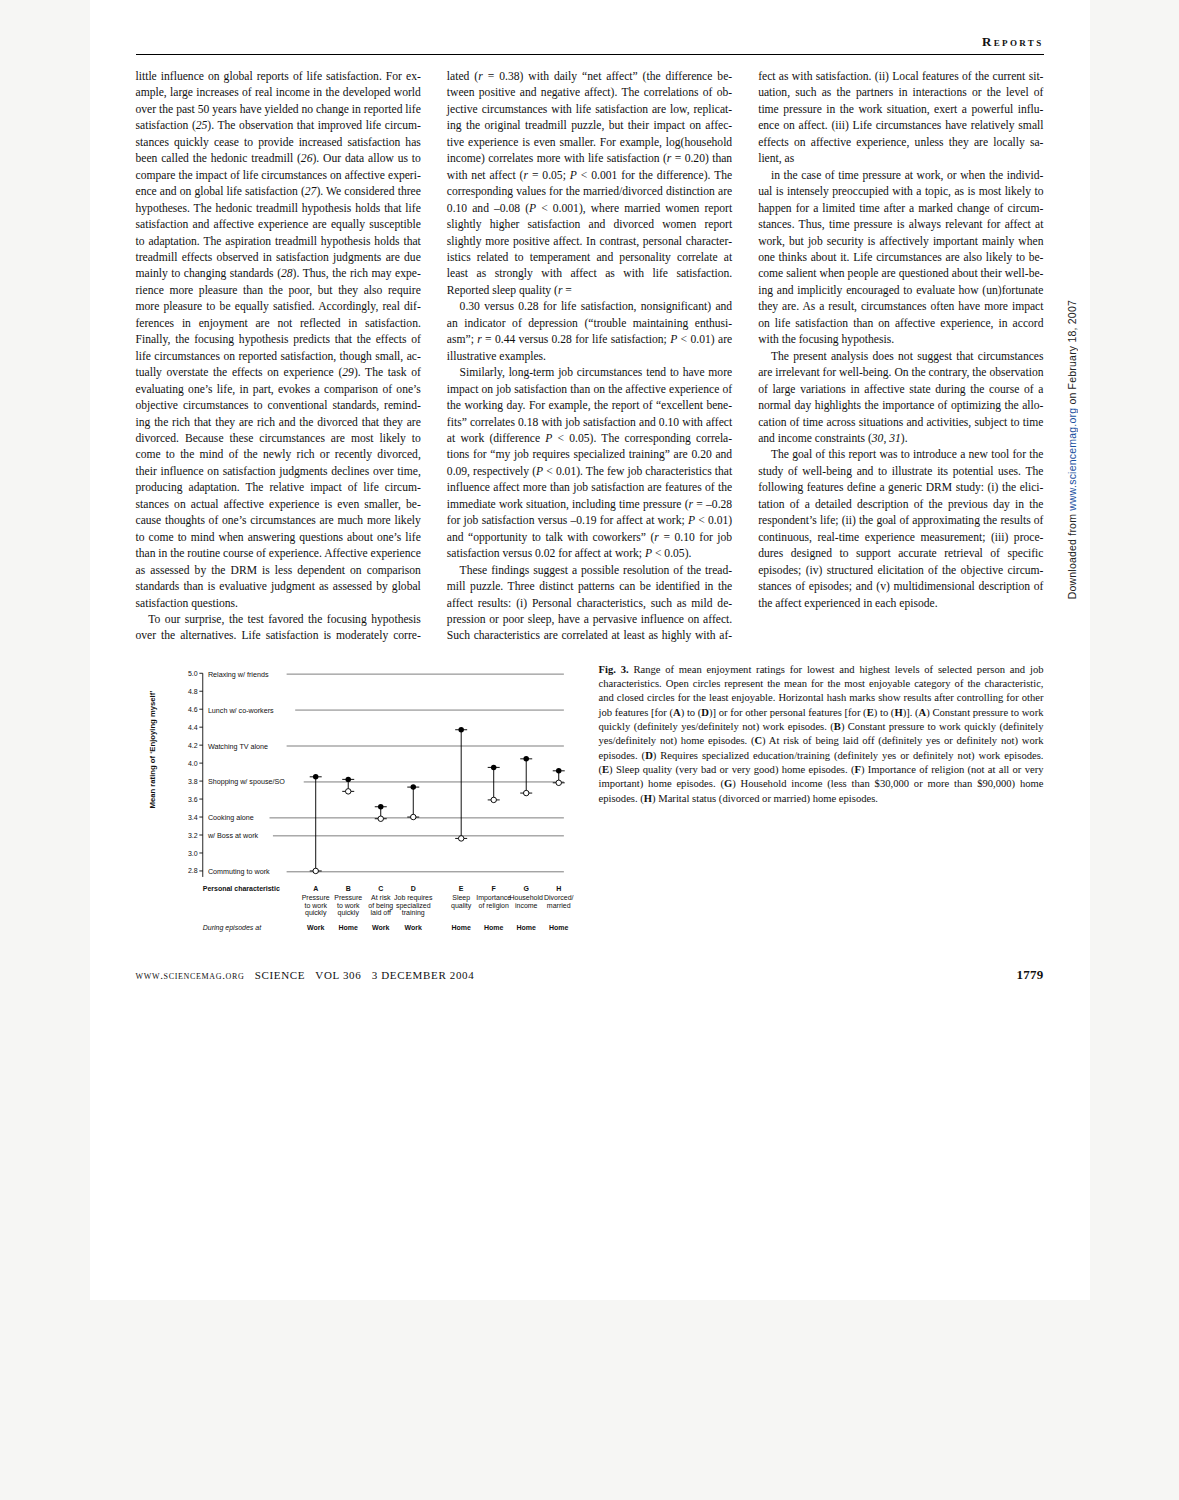Reports
Downloaded from www.sciencemag.org on February 18, 2007
little influence on global reports of life satisfaction. For example, large increases of real income in the developed world over the past 50 years have yielded no change in reported life satisfaction (25). The observation that improved life circumstances quickly cease to provide increased satisfaction has been called the hedonic treadmill (26). Our data allow us to compare the impact of life circumstances on affective experience and on global life satisfaction (27). We considered three hypotheses. The hedonic treadmill hypothesis holds that life satisfaction and affective experience are equally susceptible to adaptation. The aspiration treadmill hypothesis holds that treadmill effects observed in satisfaction judgments are due mainly to changing standards (28). Thus, the rich may experience more pleasure than the poor, but they also require more pleasure to be equally satisfied. Accordingly, real differences in enjoyment are not reflected in satisfaction. Finally, the focusing hypothesis predicts that the effects of life circumstances on reported satisfaction, though small, actually overstate the effects on experience (29). The task of evaluating one’s life, in part, evokes a comparison of one’s objective circumstances to conventional standards, reminding the rich that they are rich and the divorced that they are divorced. Because these circumstances are most likely to come to the mind of the newly rich or recently divorced, their influence on satisfaction judgments declines over time, producing adaptation. The relative impact of life circumstances on actual affective experience is even smaller, because thoughts of one’s circumstances are much more likely to come to mind when answering questions about one’s life than in the routine course of experience. Affective experience as assessed by the DRM is less dependent on comparison standards than is evaluative judgment as assessed by global satisfaction questions.
To our surprise, the test favored the focusing hypothesis over the alternatives. Life satisfaction is moderately correlated (r = 0.38) with daily “net affect” (the difference between positive and negative affect). The correlations of objective circumstances with life satisfaction are low, replicating the original treadmill puzzle, but their impact on affective experience is even smaller. For example, log(household income) correlates more with life satisfaction (r = 0.20) than with net affect (r = 0.05; P < 0.001 for the difference). The corresponding values for the married/divorced distinction are 0.10 and –0.08 (P < 0.001), where married women report slightly higher satisfaction and divorced women report slightly more positive affect. In contrast, personal characteristics related to temperament and personality correlate at least as strongly with affect as with life satisfaction. Reported sleep quality (r =
0.30 versus 0.28 for life satisfaction, nonsignificant) and an indicator of depression (“trouble maintaining enthusiasm”; r = 0.44 versus 0.28 for life satisfaction; P < 0.01) are illustrative examples.
Similarly, long-term job circumstances tend to have more impact on job satisfaction than on the affective experience of the working day. For example, the report of “excellent benefits” correlates 0.18 with job satisfaction and 0.10 with affect at work (difference P < 0.05). The corresponding correlations for “my job requires specialized training” are 0.20 and 0.09, respectively (P < 0.01). The few job characteristics that influence affect more than job satisfaction are features of the immediate work situation, including time pressure (r = –0.28 for job satisfaction versus –0.19 for affect at work; P < 0.01) and “opportunity to talk with coworkers” (r = 0.10 for job satisfaction versus 0.02 for affect at work; P < 0.05).
These findings suggest a possible resolution of the treadmill puzzle. Three distinct patterns can be identified in the affect results: (i) Personal characteristics, such as mild depression or poor sleep, have a pervasive influence on affect. Such characteristics are correlated at least as highly with affect as with satisfaction. (ii) Local features of the current situation, such as the partners in interactions or the level of time pressure in the work situation, exert a powerful influence on affect. (iii) Life circumstances have relatively small effects on affective experience, unless they are locally salient, as
in the case of time pressure at work, or when the individual is intensely preoccupied with a topic, as is most likely to happen for a limited time after a marked change of circumstances. Thus, time pressure is always relevant for affect at work, but job security is affectively important mainly when one thinks about it. Life circumstances are also likely to become salient when people are questioned about their well-being and implicitly encouraged to evaluate how (un)fortunate they are. As a result, circumstances often have more impact on life satisfaction than on affective experience, in accord with the focusing hypothesis.
The present analysis does not suggest that circumstances are irrelevant for well-being. On the contrary, the observation of large variations in affective state during the course of a normal day highlights the importance of optimizing the allocation of time across situations and activities, subject to time and income constraints (30, 31).
The goal of this report was to introduce a new tool for the study of well-being and to illustrate its potential uses. The following features define a generic DRM study: (i) the elicitation of a detailed description of the previous day in the respondent’s life; (ii) the goal of approximating the results of continuous, real-time experience measurement; (iii) procedures designed to support accurate retrieval of specific episodes; (iv) structured elicitation of the objective circumstances of episodes; and (v) multidimensional description of the affect experienced in each episode.
5.0 4.8 4.6 4.4 4.2 4.0 3.8 3.6 3.4 3.2 3.0 2.8 Mean rating of ‘Enjoying myself’ Relaxing w/ friends Lunch w/ co-workers Watching TV alone Shopping w/ spouse/SO Cooking alone w/ Boss at work Commuting to work Personal characteristic A B C D E F G H Pressureto workquickly Pressureto workquickly At riskof beinglaid off Job requiresspecializedtraining Sleepquality Importanceof religion Householdincome Divorced/married During episodes at Work Home Work Work Home Home Home Home
Fig. 3. Range of mean enjoyment ratings for lowest and highest levels of selected person and job characteristics. Open circles represent the mean for the most enjoyable category of the characteristic, and closed circles for the least enjoyable. Horizontal hash marks show results after controlling for other job features [for (A) to (D)] or for other personal features [for (E) to (H)]. (A) Constant pressure to work quickly (definitely yes/definitely not) work episodes. (B) Constant pressure to work quickly (definitely yes/definitely not) home episodes. (C) At risk of being laid off (definitely yes or definitely not) work episodes. (D) Requires specialized education/training (definitely yes or definitely not) work episodes. (E) Sleep quality (very bad or very good) home episodes. (F) Importance of religion (not at all or very important) home episodes. (G) Household income (less than $30,000 or more than $90,000) home episodes. (H) Marital status (divorced or married) home episodes.
www.sciencemag.org SCIENCE VOL 306 3 DECEMBER 2004
1779